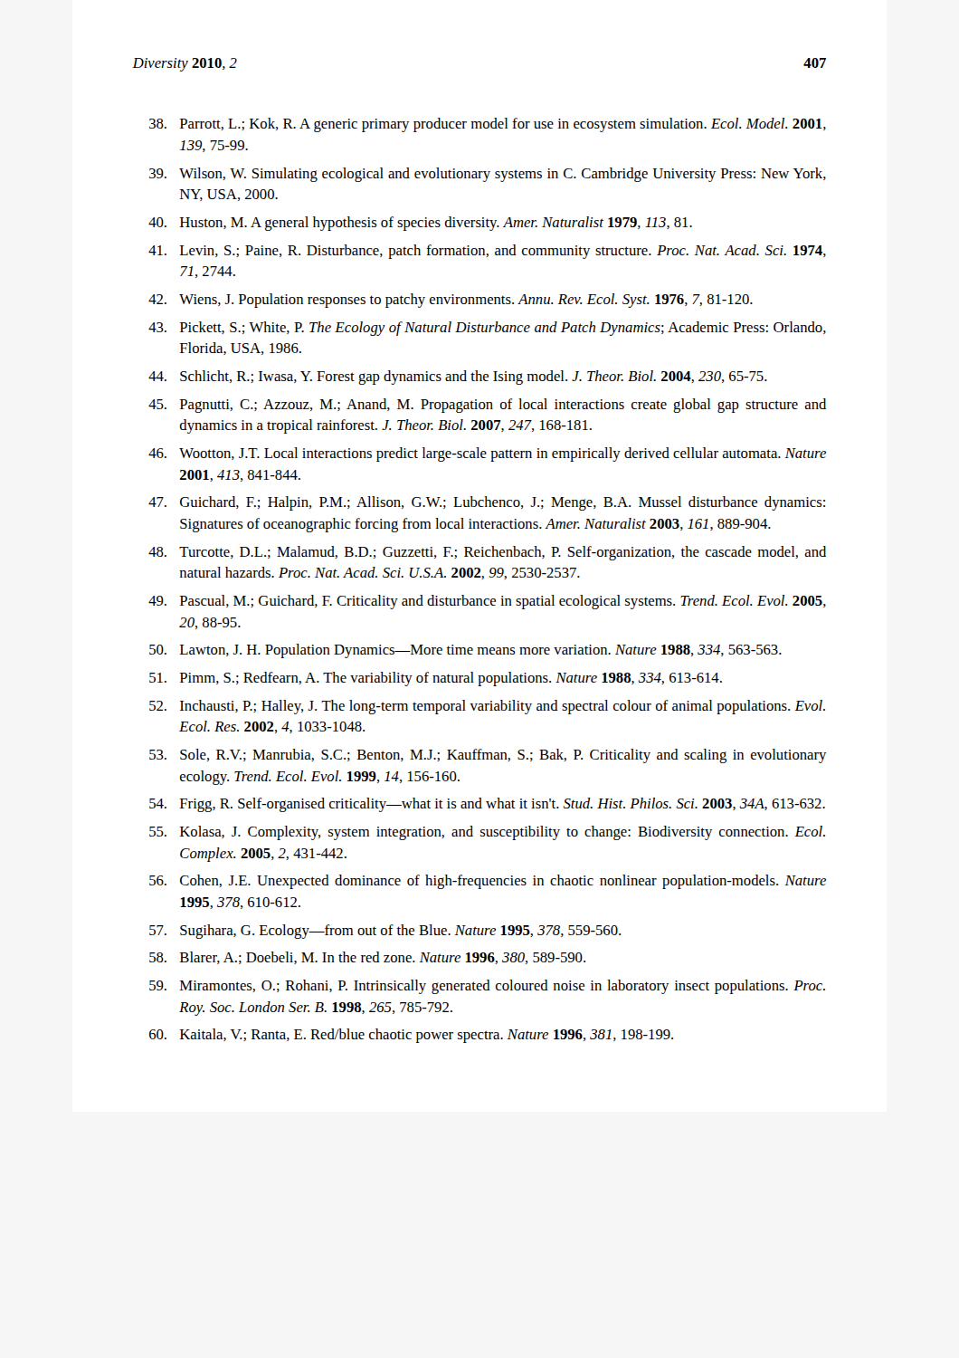Diversity 2010, 2
407
Parrott, L.; Kok, R. A generic primary producer model for use in ecosystem simulation. Ecol. Model. 2001, 139, 75-99.
Wilson, W. Simulating ecological and evolutionary systems in C. Cambridge University Press: New York, NY, USA, 2000.
Huston, M. A general hypothesis of species diversity. Amer. Naturalist 1979, 113, 81.
Levin, S.; Paine, R. Disturbance, patch formation, and community structure. Proc. Nat. Acad. Sci. 1974, 71, 2744.
Wiens, J. Population responses to patchy environments. Annu. Rev. Ecol. Syst. 1976, 7, 81-120.
Pickett, S.; White, P. The Ecology of Natural Disturbance and Patch Dynamics; Academic Press: Orlando, Florida, USA, 1986.
Schlicht, R.; Iwasa, Y. Forest gap dynamics and the Ising model. J. Theor. Biol. 2004, 230, 65-75.
Pagnutti, C.; Azzouz, M.; Anand, M. Propagation of local interactions create global gap structure and dynamics in a tropical rainforest. J. Theor. Biol. 2007, 247, 168-181.
Wootton, J.T. Local interactions predict large-scale pattern in empirically derived cellular automata. Nature 2001, 413, 841-844.
Guichard, F.; Halpin, P.M.; Allison, G.W.; Lubchenco, J.; Menge, B.A. Mussel disturbance dynamics: Signatures of oceanographic forcing from local interactions. Amer. Naturalist 2003, 161, 889-904.
Turcotte, D.L.; Malamud, B.D.; Guzzetti, F.; Reichenbach, P. Self-organization, the cascade model, and natural hazards. Proc. Nat. Acad. Sci. U.S.A. 2002, 99, 2530-2537.
Pascual, M.; Guichard, F. Criticality and disturbance in spatial ecological systems. Trend. Ecol. Evol. 2005, 20, 88-95.
Lawton, J. H. Population Dynamics—More time means more variation. Nature 1988, 334, 563-563.
Pimm, S.; Redfearn, A. The variability of natural populations. Nature 1988, 334, 613-614.
Inchausti, P.; Halley, J. The long-term temporal variability and spectral colour of animal populations. Evol. Ecol. Res. 2002, 4, 1033-1048.
Sole, R.V.; Manrubia, S.C.; Benton, M.J.; Kauffman, S.; Bak, P. Criticality and scaling in evolutionary ecology. Trend. Ecol. Evol. 1999, 14, 156-160.
Frigg, R. Self-organised criticality—what it is and what it isn't. Stud. Hist. Philos. Sci. 2003, 34A, 613-632.
Kolasa, J. Complexity, system integration, and susceptibility to change: Biodiversity connection. Ecol. Complex. 2005, 2, 431-442.
Cohen, J.E. Unexpected dominance of high-frequencies in chaotic nonlinear population-models. Nature 1995, 378, 610-612.
Sugihara, G. Ecology—from out of the Blue. Nature 1995, 378, 559-560.
Blarer, A.; Doebeli, M. In the red zone. Nature 1996, 380, 589-590.
Miramontes, O.; Rohani, P. Intrinsically generated coloured noise in laboratory insect populations. Proc. Roy. Soc. London Ser. B. 1998, 265, 785-792.
Kaitala, V.; Ranta, E. Red/blue chaotic power spectra. Nature 1996, 381, 198-199.